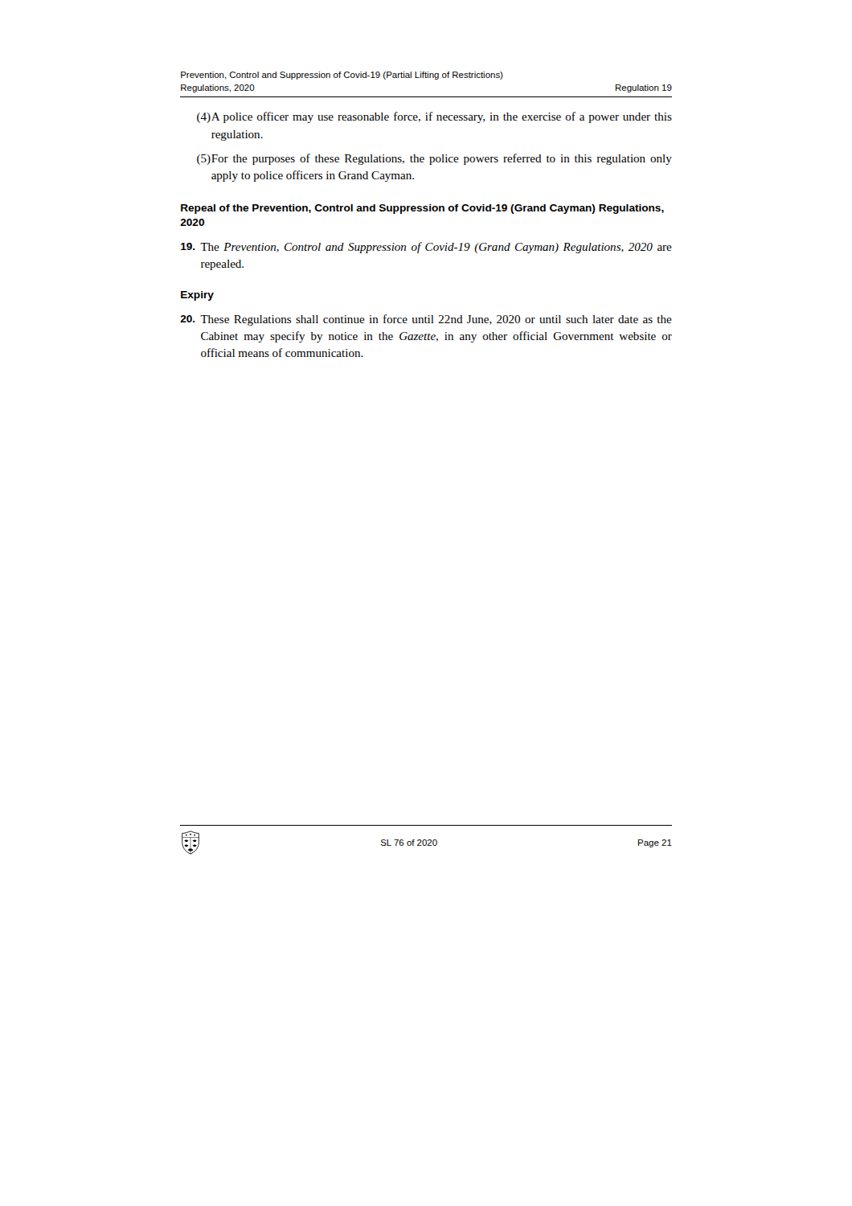Prevention, Control and Suppression of Covid-19 (Partial Lifting of Restrictions) Regulations, 2020
Regulation 19
(4)
A police officer may use reasonable force, if necessary, in the exercise of a power under this regulation.
(5)
For the purposes of these Regulations, the police powers referred to in this regulation only apply to police officers in Grand Cayman.
Repeal of the Prevention, Control and Suppression of Covid-19 (Grand Cayman) Regulations, 2020
19.
The Prevention, Control and Suppression of Covid-19 (Grand Cayman) Regulations, 2020 are repealed.
Expiry
20.
These Regulations shall continue in force until 22nd June, 2020 or until such later date as the Cabinet may specify by notice in the Gazette, in any other official Government website or official means of communication.
SL 76 of 2020
Page 21